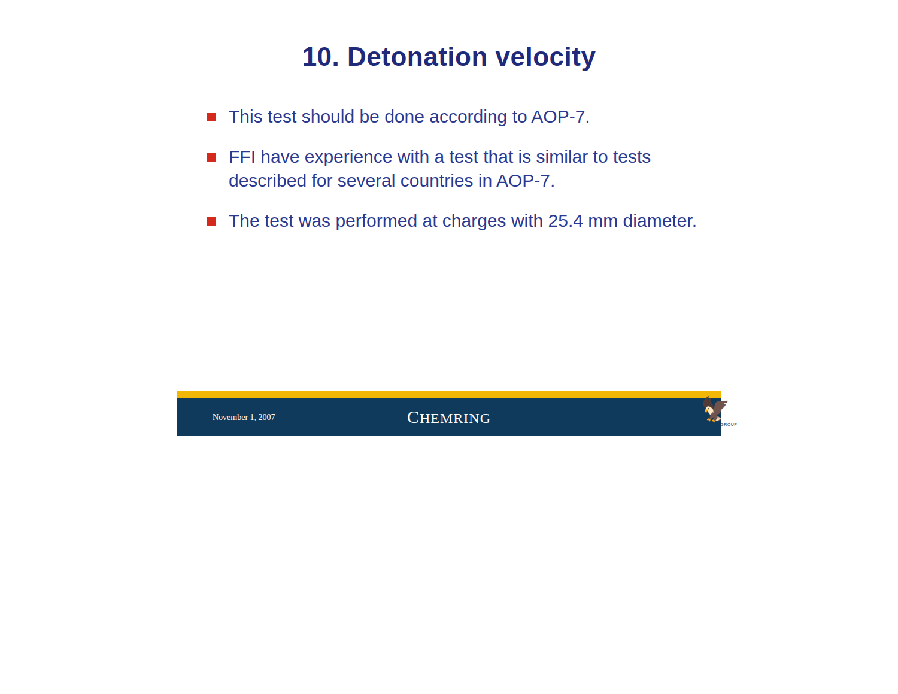10. Detonation velocity
This test should be done according to AOP-7.
FFI have experience with a test that is similar to tests described for several countries in AOP-7.
The test was performed at charges with 25.4 mm diameter.
November 1, 2007
CHEMRING
🦅
CHEMRING GROUP PLC